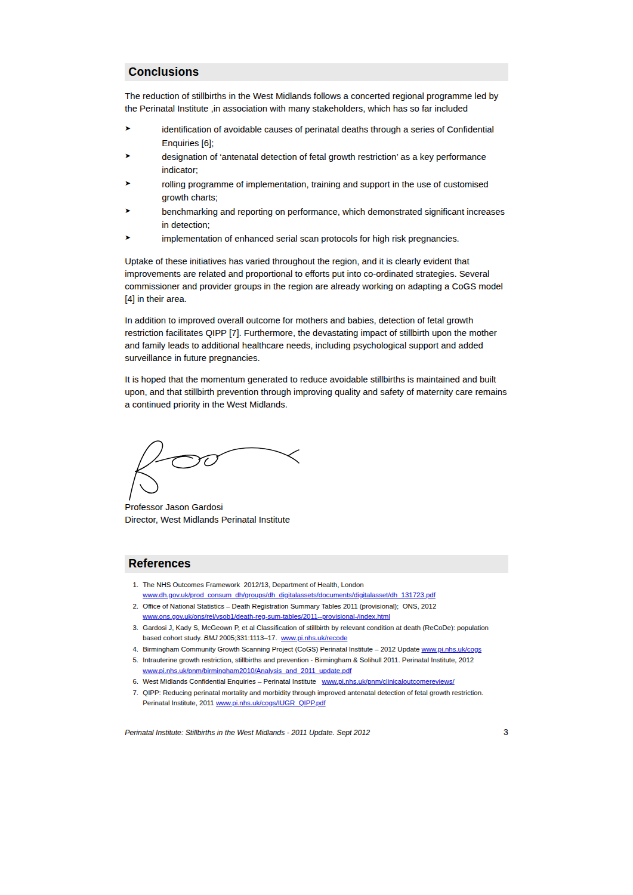Conclusions
The reduction of stillbirths in the West Midlands follows a concerted regional programme led by the Perinatal Institute ,in association with many stakeholders, which has so far included
identification of avoidable causes of perinatal deaths through a series of Confidential Enquiries [6];
designation of ‘antenatal detection of fetal growth restriction’ as a key performance indicator;
rolling programme of implementation, training and support in the use of customised growth charts;
benchmarking and reporting on performance, which demonstrated significant increases in detection;
implementation of enhanced serial scan protocols for high risk pregnancies.
Uptake of these initiatives has varied throughout the region, and it is clearly evident that improvements are related and proportional to efforts put into co-ordinated strategies. Several commissioner and provider groups in the region are already working on adapting a CoGS model [4] in their area.
In addition to improved overall outcome for mothers and babies, detection of fetal growth restriction facilitates QIPP [7]. Furthermore, the devastating impact of stillbirth upon the mother and family leads to additional healthcare needs, including psychological support and added surveillance in future pregnancies.
It is hoped that the momentum generated to reduce avoidable stillbirths is maintained and built upon, and that stillbirth prevention through improving quality and safety of maternity care remains a continued priority in the West Midlands.
Professor Jason Gardosi
Director, West Midlands Perinatal Institute
References
The NHS Outcomes Framework 2012/13, Department of Health, London
www.dh.gov.uk/prod_consum_dh/groups/dh_digitalassets/documents/digitalasset/dh_131723.pdf
Office of National Statistics – Death Registration Summary Tables 2011 (provisional); ONS, 2012
www.ons.gov.uk/ons/rel/vsob1/death-reg-sum-tables/2011--provisional-/index.html
Gardosi J, Kady S, McGeown P, et al Classification of stillbirth by relevant condition at death (ReCoDe): population based cohort study. BMJ 2005;331:1113–17. www.pi.nhs.uk/recode
Birmingham Community Growth Scanning Project (CoGS) Perinatal Institute – 2012 Update www.pi.nhs.uk/cogs
Intrauterine growth restriction, stillbirths and prevention - Birmingham & Solihull 2011. Perinatal Institute, 2012
www.pi.nhs.uk/pnm/birmingham2010/Analysis_and_2011_update.pdf
West Midlands Confidential Enquiries – Perinatal Institute www.pi.nhs.uk/pnm/clinicaloutcomereviews/
QIPP: Reducing perinatal mortality and morbidity through improved antenatal detection of fetal growth restriction. Perinatal Institute, 2011 www.pi.nhs.uk/cogs/IUGR_QIPP.pdf
Perinatal Institute: Stillbirths in the West Midlands - 2011 Update. Sept 2012 3